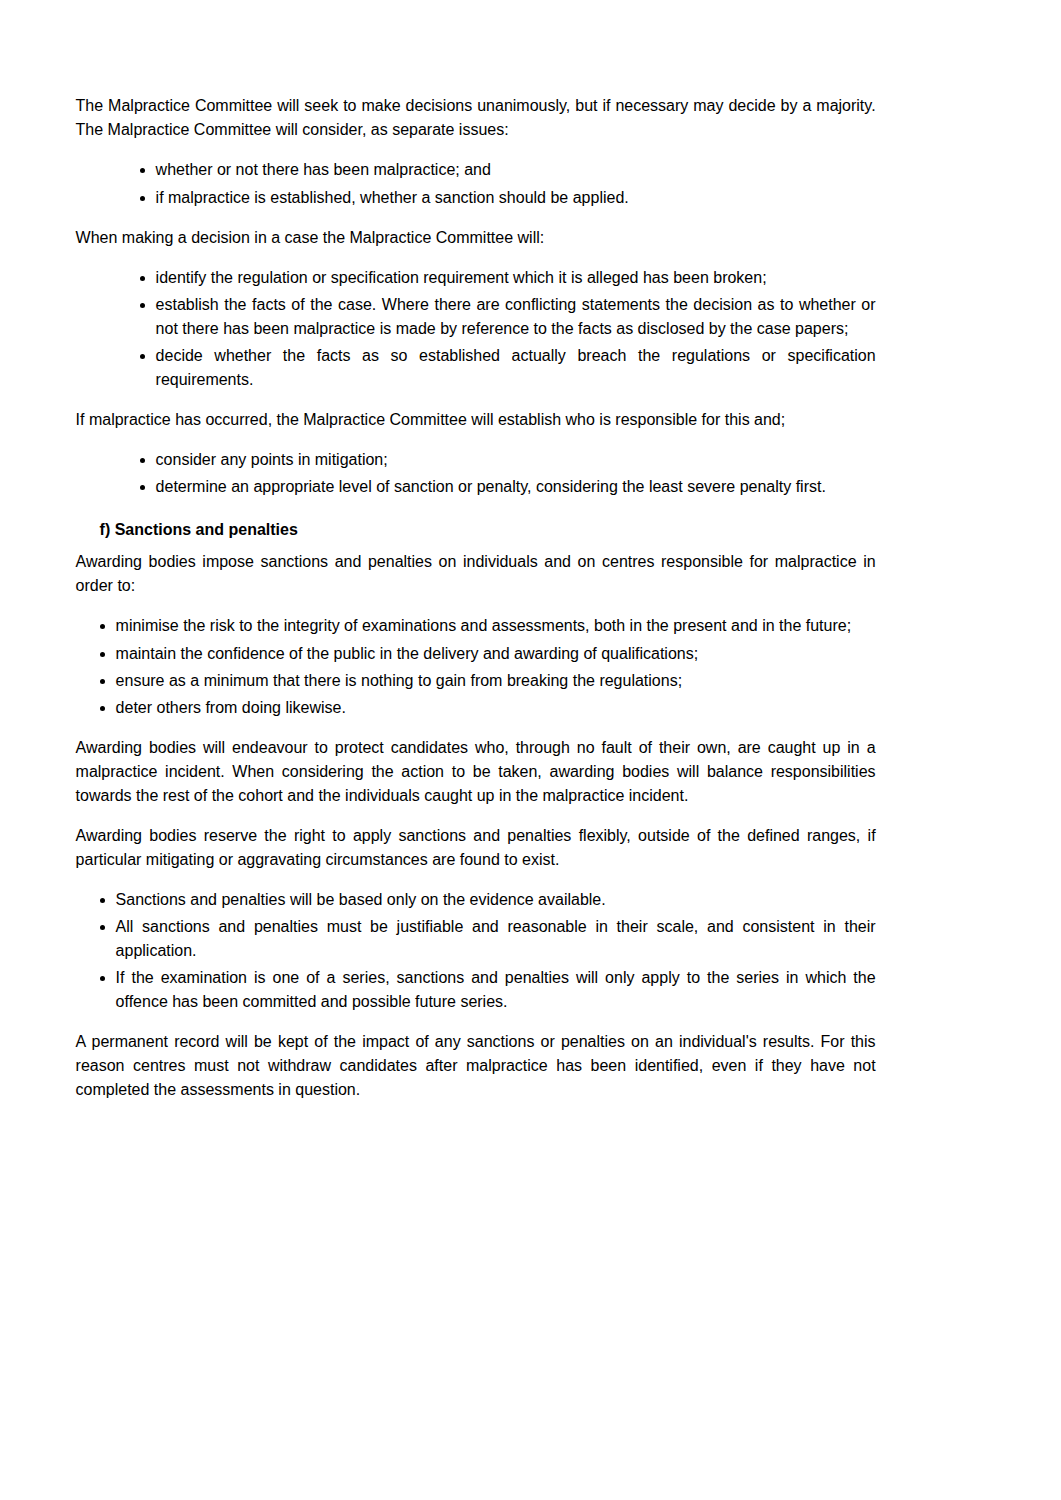The Malpractice Committee will seek to make decisions unanimously, but if necessary may decide by a majority. The Malpractice Committee will consider, as separate issues:
whether or not there has been malpractice; and
if malpractice is established, whether a sanction should be applied.
When making a decision in a case the Malpractice Committee will:
identify the regulation or specification requirement which it is alleged has been broken;
establish the facts of the case. Where there are conflicting statements the decision as to whether or not there has been malpractice is made by reference to the facts as disclosed by the case papers;
decide whether the facts as so established actually breach the regulations or specification requirements.
If malpractice has occurred, the Malpractice Committee will establish who is responsible for this and;
consider any points in mitigation;
determine an appropriate level of sanction or penalty, considering the least severe penalty first.
f) Sanctions and penalties
Awarding bodies impose sanctions and penalties on individuals and on centres responsible for malpractice in order to:
minimise the risk to the integrity of examinations and assessments, both in the present and in the future;
maintain the confidence of the public in the delivery and awarding of qualifications;
ensure as a minimum that there is nothing to gain from breaking the regulations;
deter others from doing likewise.
Awarding bodies will endeavour to protect candidates who, through no fault of their own, are caught up in a malpractice incident. When considering the action to be taken, awarding bodies will balance responsibilities towards the rest of the cohort and the individuals caught up in the malpractice incident.
Awarding bodies reserve the right to apply sanctions and penalties flexibly, outside of the defined ranges, if particular mitigating or aggravating circumstances are found to exist.
Sanctions and penalties will be based only on the evidence available.
All sanctions and penalties must be justifiable and reasonable in their scale, and consistent in their application.
If the examination is one of a series, sanctions and penalties will only apply to the series in which the offence has been committed and possible future series.
A permanent record will be kept of the impact of any sanctions or penalties on an individual's results. For this reason centres must not withdraw candidates after malpractice has been identified, even if they have not completed the assessments in question.